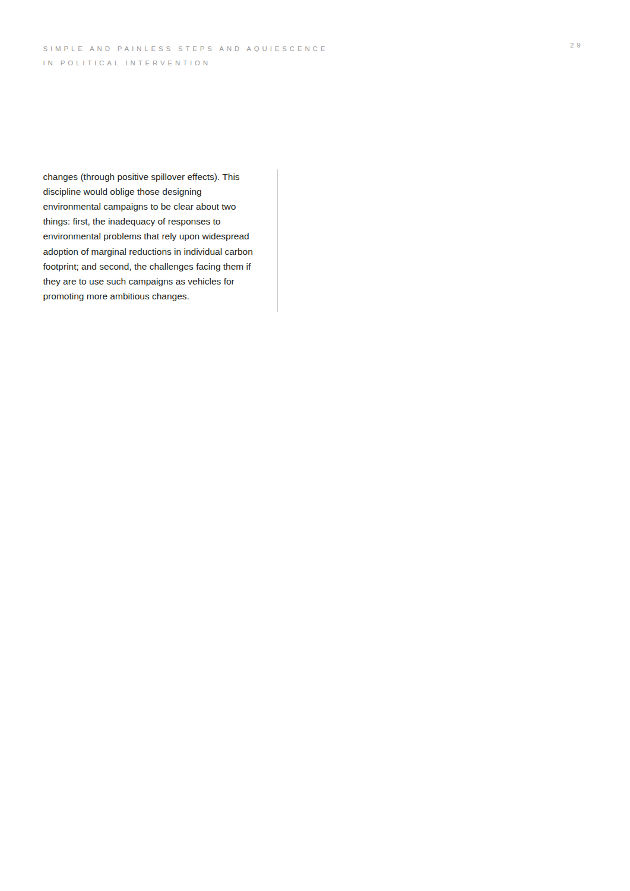Simple and painless steps and aquiescence
in political intervention
29
changes (through positive spillover effects). This discipline would oblige those designing environmental campaigns to be clear about two things: first, the inadequacy of responses to environmental problems that rely upon widespread adoption of marginal reductions in individual carbon footprint; and second, the challenges facing them if they are to use such campaigns as vehicles for promoting more ambitious changes.